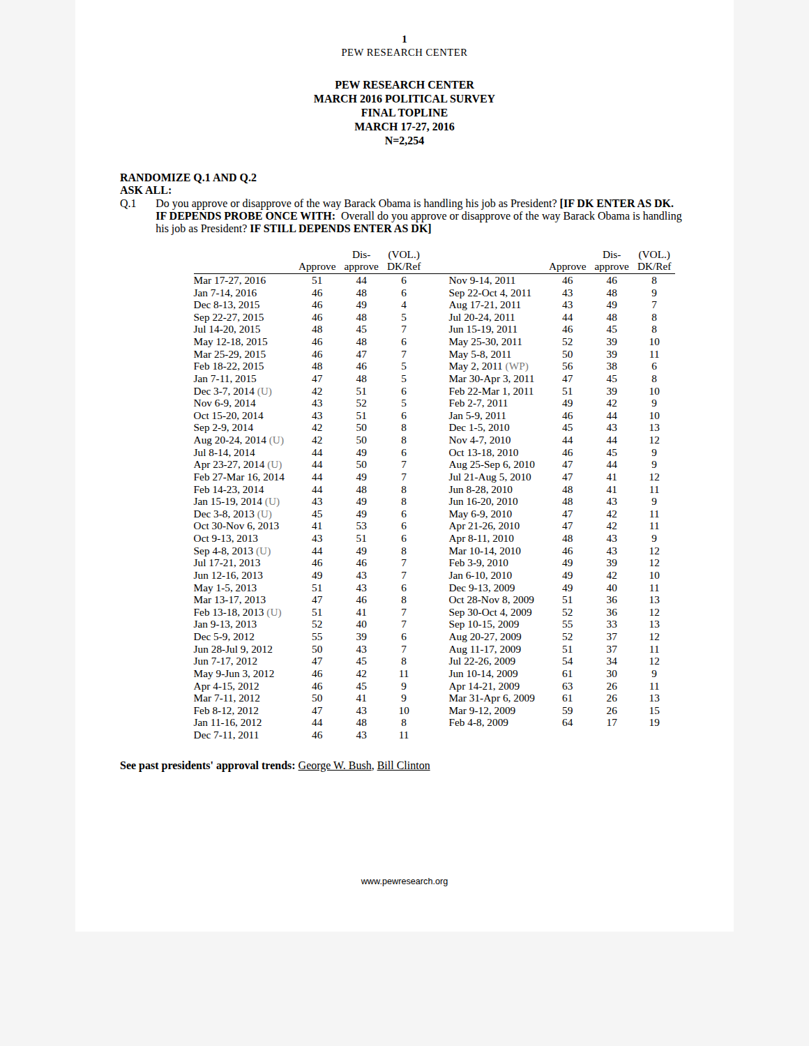1
PEW RESEARCH CENTER
PEW RESEARCH CENTER
MARCH 2016 POLITICAL SURVEY
FINAL TOPLINE
MARCH 17-27, 2016
N=2,254
RANDOMIZE Q.1 AND Q.2
ASK ALL:
Q.1 Do you approve or disapprove of the way Barack Obama is handling his job as President? [IF DK ENTER AS DK. IF DEPENDS PROBE ONCE WITH: Overall do you approve or disapprove of the way Barack Obama is handling his job as President? IF STILL DEPENDS ENTER AS DK]
| | | Dis- | (VOL.) | | | | Dis- | (VOL.) |
| --- | --- | --- | --- | --- | --- | --- | --- | --- |
| | Approve | approve | DK/Ref | | | Approve | approve | DK/Ref |
| Mar 17-27, 2016 | 51 | 44 | 6 | | Nov 9-14, 2011 | 46 | 46 | 8 |
| Jan 7-14, 2016 | 46 | 48 | 6 | | Sep 22-Oct 4, 2011 | 43 | 48 | 9 |
| Dec 8-13, 2015 | 46 | 49 | 4 | | Aug 17-21, 2011 | 43 | 49 | 7 |
| Sep 22-27, 2015 | 46 | 48 | 5 | | Jul 20-24, 2011 | 44 | 48 | 8 |
| Jul 14-20, 2015 | 48 | 45 | 7 | | Jun 15-19, 2011 | 46 | 45 | 8 |
| May 12-18, 2015 | 46 | 48 | 6 | | May 25-30, 2011 | 52 | 39 | 10 |
| Mar 25-29, 2015 | 46 | 47 | 7 | | May 5-8, 2011 | 50 | 39 | 11 |
| Feb 18-22, 2015 | 48 | 46 | 5 | | May 2, 2011 (WP) | 56 | 38 | 6 |
| Jan 7-11, 2015 | 47 | 48 | 5 | | Mar 30-Apr 3, 2011 | 47 | 45 | 8 |
| Dec 3-7, 2014 (U) | 42 | 51 | 6 | | Feb 22-Mar 1, 2011 | 51 | 39 | 10 |
| Nov 6-9, 2014 | 43 | 52 | 5 | | Feb 2-7, 2011 | 49 | 42 | 9 |
| Oct 15-20, 2014 | 43 | 51 | 6 | | Jan 5-9, 2011 | 46 | 44 | 10 |
| Sep 2-9, 2014 | 42 | 50 | 8 | | Dec 1-5, 2010 | 45 | 43 | 13 |
| Aug 20-24, 2014 (U) | 42 | 50 | 8 | | Nov 4-7, 2010 | 44 | 44 | 12 |
| Jul 8-14, 2014 | 44 | 49 | 6 | | Oct 13-18, 2010 | 46 | 45 | 9 |
| Apr 23-27, 2014 (U) | 44 | 50 | 7 | | Aug 25-Sep 6, 2010 | 47 | 44 | 9 |
| Feb 27-Mar 16, 2014 | 44 | 49 | 7 | | Jul 21-Aug 5, 2010 | 47 | 41 | 12 |
| Feb 14-23, 2014 | 44 | 48 | 8 | | Jun 8-28, 2010 | 48 | 41 | 11 |
| Jan 15-19, 2014 (U) | 43 | 49 | 8 | | Jun 16-20, 2010 | 48 | 43 | 9 |
| Dec 3-8, 2013 (U) | 45 | 49 | 6 | | May 6-9, 2010 | 47 | 42 | 11 |
| Oct 30-Nov 6, 2013 | 41 | 53 | 6 | | Apr 21-26, 2010 | 47 | 42 | 11 |
| Oct 9-13, 2013 | 43 | 51 | 6 | | Apr 8-11, 2010 | 48 | 43 | 9 |
| Sep 4-8, 2013 (U) | 44 | 49 | 8 | | Mar 10-14, 2010 | 46 | 43 | 12 |
| Jul 17-21, 2013 | 46 | 46 | 7 | | Feb 3-9, 2010 | 49 | 39 | 12 |
| Jun 12-16, 2013 | 49 | 43 | 7 | | Jan 6-10, 2010 | 49 | 42 | 10 |
| May 1-5, 2013 | 51 | 43 | 6 | | Dec 9-13, 2009 | 49 | 40 | 11 |
| Mar 13-17, 2013 | 47 | 46 | 8 | | Oct 28-Nov 8, 2009 | 51 | 36 | 13 |
| Feb 13-18, 2013 (U) | 51 | 41 | 7 | | Sep 30-Oct 4, 2009 | 52 | 36 | 12 |
| Jan 9-13, 2013 | 52 | 40 | 7 | | Sep 10-15, 2009 | 55 | 33 | 13 |
| Dec 5-9, 2012 | 55 | 39 | 6 | | Aug 20-27, 2009 | 52 | 37 | 12 |
| Jun 28-Jul 9, 2012 | 50 | 43 | 7 | | Aug 11-17, 2009 | 51 | 37 | 11 |
| Jun 7-17, 2012 | 47 | 45 | 8 | | Jul 22-26, 2009 | 54 | 34 | 12 |
| May 9-Jun 3, 2012 | 46 | 42 | 11 | | Jun 10-14, 2009 | 61 | 30 | 9 |
| Apr 4-15, 2012 | 46 | 45 | 9 | | Apr 14-21, 2009 | 63 | 26 | 11 |
| Mar 7-11, 2012 | 50 | 41 | 9 | | Mar 31-Apr 6, 2009 | 61 | 26 | 13 |
| Feb 8-12, 2012 | 47 | 43 | 10 | | Mar 9-12, 2009 | 59 | 26 | 15 |
| Jan 11-16, 2012 | 44 | 48 | 8 | | Feb 4-8, 2009 | 64 | 17 | 19 |
| Dec 7-11, 2011 | 46 | 43 | 11 | | | | | |
See past presidents' approval trends: George W. Bush, Bill Clinton
www.pewresearch.org